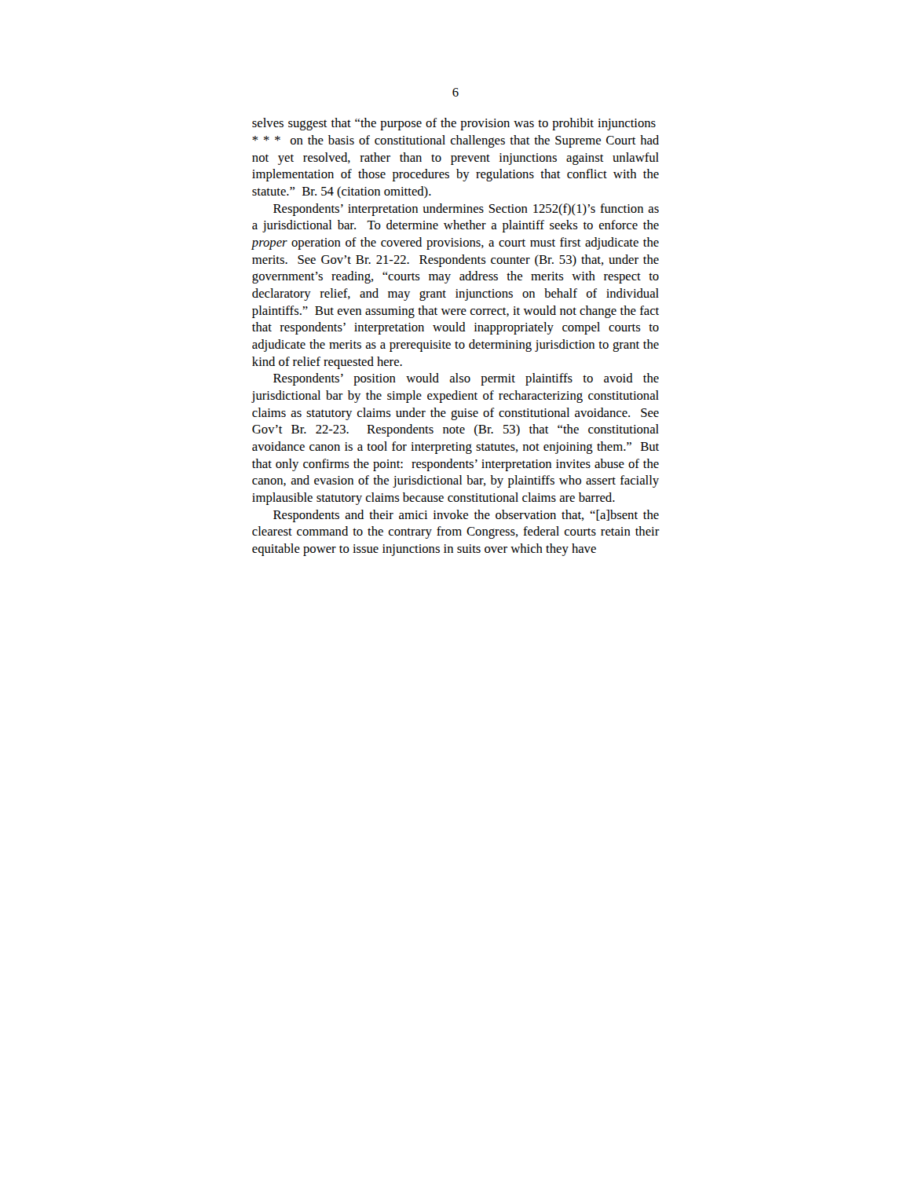6
selves suggest that “the purpose of the provision was to prohibit injunctions * * * on the basis of constitutional challenges that the Supreme Court had not yet resolved, rather than to prevent injunctions against unlawful implementation of those procedures by regulations that conflict with the statute.” Br. 54 (citation omitted).
Respondents’ interpretation undermines Section 1252(f)(1)’s function as a jurisdictional bar. To determine whether a plaintiff seeks to enforce the proper operation of the covered provisions, a court must first adjudicate the merits. See Gov’t Br. 21-22. Respondents counter (Br. 53) that, under the government’s reading, “courts may address the merits with respect to declaratory relief, and may grant injunctions on behalf of individual plaintiffs.” But even assuming that were correct, it would not change the fact that respondents’ interpretation would inappropriately compel courts to adjudicate the merits as a prerequisite to determining jurisdiction to grant the kind of relief requested here.
Respondents’ position would also permit plaintiffs to avoid the jurisdictional bar by the simple expedient of recharacterizing constitutional claims as statutory claims under the guise of constitutional avoidance. See Gov’t Br. 22-23. Respondents note (Br. 53) that “the constitutional avoidance canon is a tool for interpreting statutes, not enjoining them.” But that only confirms the point: respondents’ interpretation invites abuse of the canon, and evasion of the jurisdictional bar, by plaintiffs who assert facially implausible statutory claims because constitutional claims are barred.
Respondents and their amici invoke the observation that, “[a]bsent the clearest command to the contrary from Congress, federal courts retain their equitable power to issue injunctions in suits over which they have